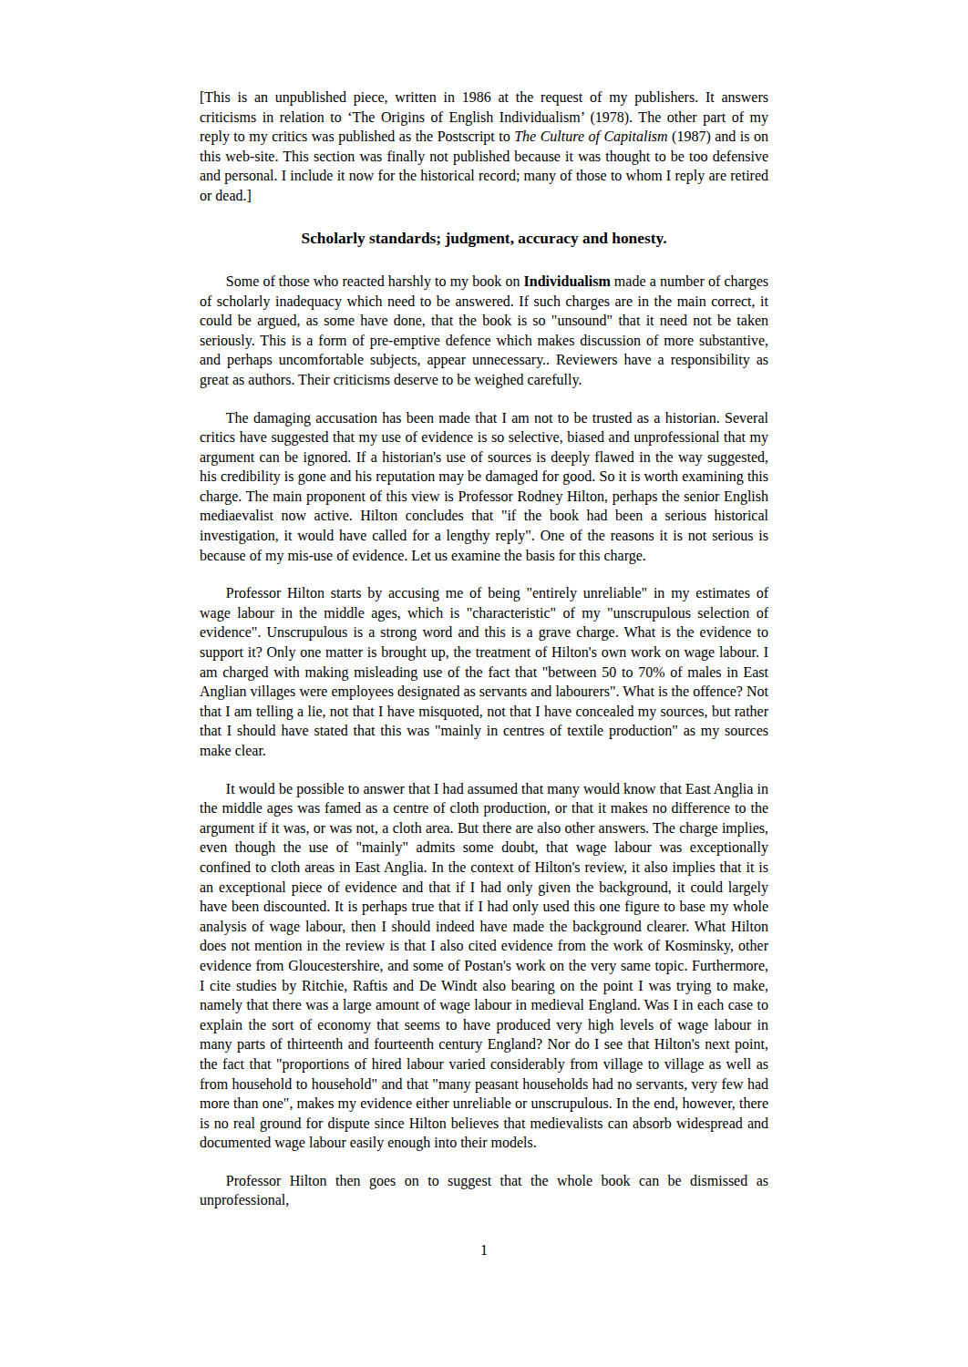[This is an unpublished piece, written in 1986 at the request of my publishers. It answers criticisms in relation to ‘The Origins of English Individualism’ (1978). The other part of my reply to my critics was published as the Postscript to The Culture of Capitalism (1987) and is on this web-site. This section was finally not published because it was thought to be too defensive and personal. I include it now for the historical record; many of those to whom I reply are retired or dead.]
Scholarly standards; judgment, accuracy and honesty.
Some of those who reacted harshly to my book on Individualism made a number of charges of scholarly inadequacy which need to be answered. If such charges are in the main correct, it could be argued, as some have done, that the book is so "unsound" that it need not be taken seriously. This is a form of pre-emptive defence which makes discussion of more substantive, and perhaps uncomfortable subjects, appear unnecessary.. Reviewers have a responsibility as great as authors. Their criticisms deserve to be weighed carefully.
The damaging accusation has been made that I am not to be trusted as a historian. Several critics have suggested that my use of evidence is so selective, biased and unprofessional that my argument can be ignored. If a historian's use of sources is deeply flawed in the way suggested, his credibility is gone and his reputation may be damaged for good. So it is worth examining this charge. The main proponent of this view is Professor Rodney Hilton, perhaps the senior English mediaevalist now active. Hilton concludes that "if the book had been a serious historical investigation, it would have called for a lengthy reply". One of the reasons it is not serious is because of my mis-use of evidence. Let us examine the basis for this charge.
Professor Hilton starts by accusing me of being "entirely unreliable" in my estimates of wage labour in the middle ages, which is "characteristic" of my "unscrupulous selection of evidence". Unscrupulous is a strong word and this is a grave charge. What is the evidence to support it? Only one matter is brought up, the treatment of Hilton's own work on wage labour. I am charged with making misleading use of the fact that "between 50 to 70% of males in East Anglian villages were employees designated as servants and labourers". What is the offence? Not that I am telling a lie, not that I have misquoted, not that I have concealed my sources, but rather that I should have stated that this was "mainly in centres of textile production" as my sources make clear.
It would be possible to answer that I had assumed that many would know that East Anglia in the middle ages was famed as a centre of cloth production, or that it makes no difference to the argument if it was, or was not, a cloth area. But there are also other answers. The charge implies, even though the use of "mainly" admits some doubt, that wage labour was exceptionally confined to cloth areas in East Anglia. In the context of Hilton's review, it also implies that it is an exceptional piece of evidence and that if I had only given the background, it could largely have been discounted. It is perhaps true that if I had only used this one figure to base my whole analysis of wage labour, then I should indeed have made the background clearer. What Hilton does not mention in the review is that I also cited evidence from the work of Kosminsky, other evidence from Gloucestershire, and some of Postan's work on the very same topic. Furthermore, I cite studies by Ritchie, Raftis and De Windt also bearing on the point I was trying to make, namely that there was a large amount of wage labour in medieval England. Was I in each case to explain the sort of economy that seems to have produced very high levels of wage labour in many parts of thirteenth and fourteenth century England? Nor do I see that Hilton's next point, the fact that "proportions of hired labour varied considerably from village to village as well as from household to household" and that "many peasant households had no servants, very few had more than one", makes my evidence either unreliable or unscrupulous. In the end, however, there is no real ground for dispute since Hilton believes that medievalists can absorb widespread and documented wage labour easily enough into their models.
Professor Hilton then goes on to suggest that the whole book can be dismissed as unprofessional,
1